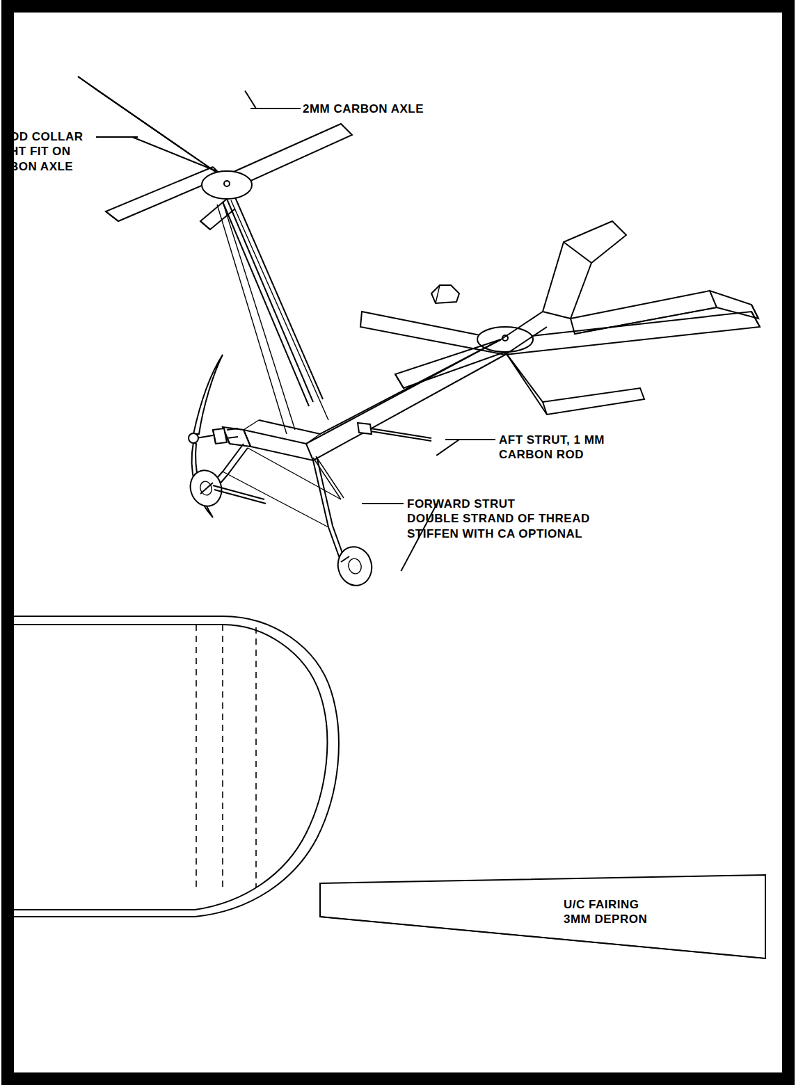============================================================ LINE ART ============================================================
============================================================ LEADER LINES (overlaid divs) ============================================================
============================================================ TEXT CALLOUTS ============================================================
2mm Carbon Axle
OD Collar
HT Fit on
BON Axle
Aft Strut, 1 mm
Carbon Rod
Forward Strut
Double Strand of Thread
Stiffen with CA Optional
U/C Fairing
3mm Depron